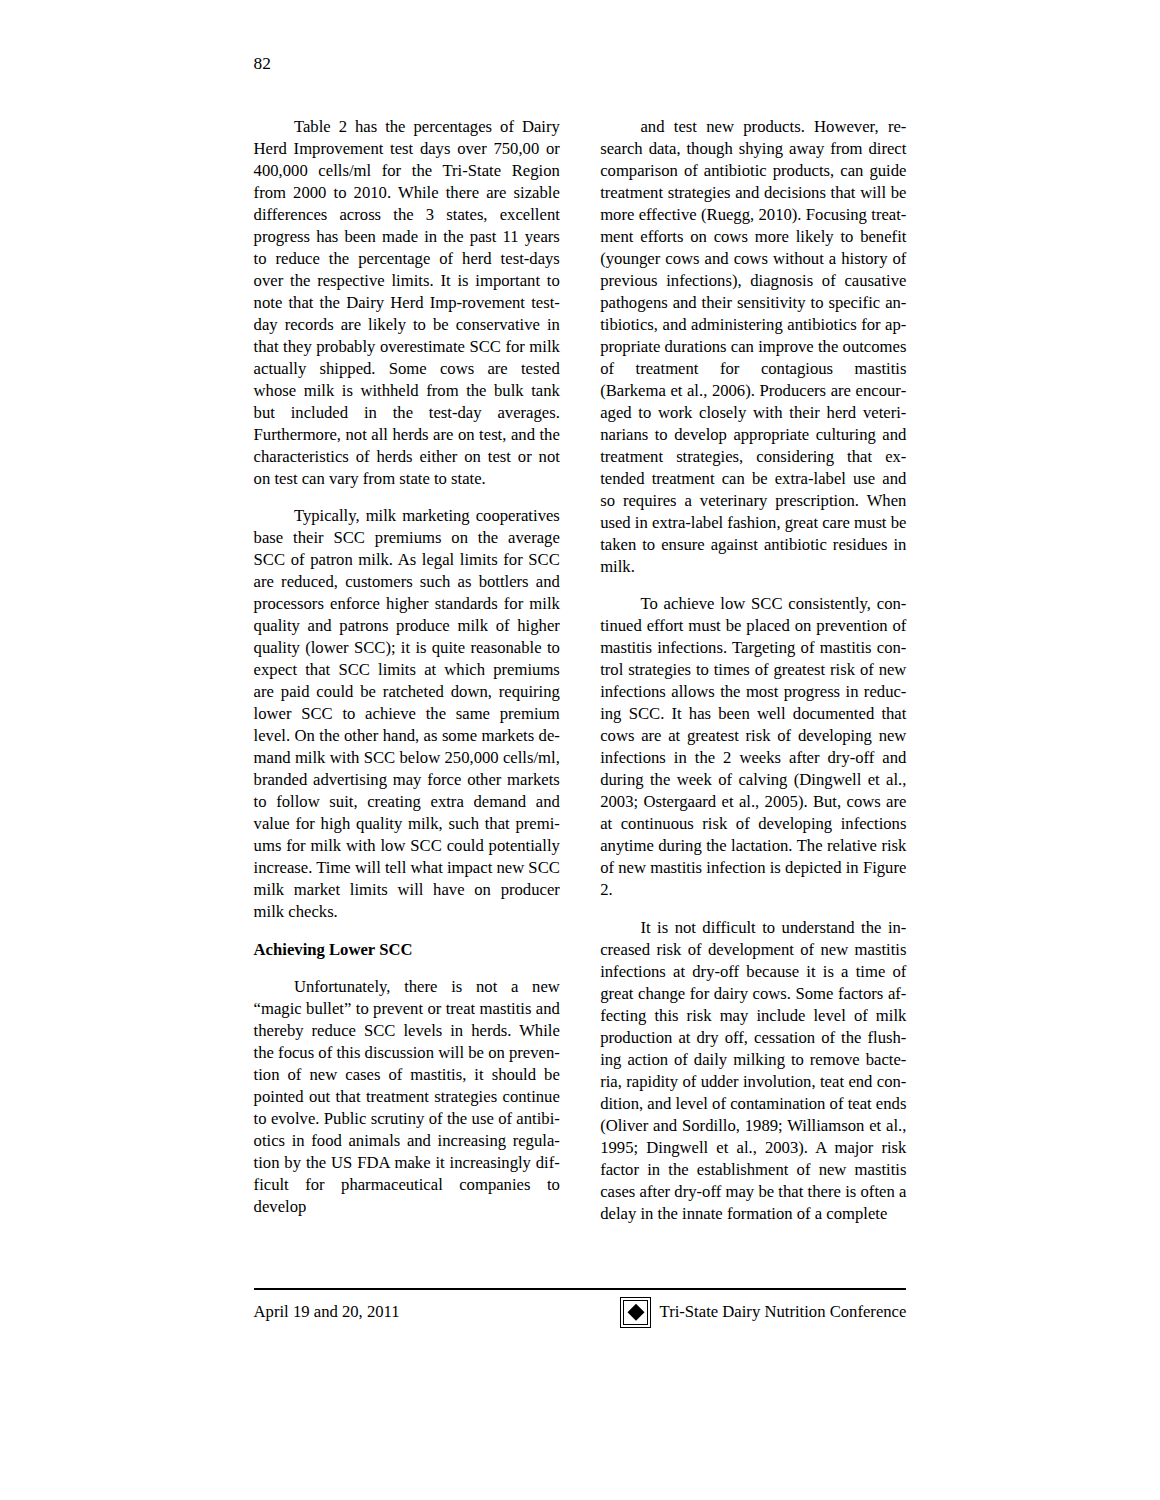82
Table 2 has the percentages of Dairy Herd Improvement test days over 750,00 or 400,000 cells/ml for the Tri-State Region from 2000 to 2010. While there are sizable differences across the 3 states, excellent progress has been made in the past 11 years to reduce the percentage of herd test-days over the respective limits. It is important to note that the Dairy Herd Imp-rovement test-day records are likely to be conservative in that they probably overestimate SCC for milk actually shipped. Some cows are tested whose milk is withheld from the bulk tank but included in the test-day averages. Furthermore, not all herds are on test, and the characteristics of herds either on test or not on test can vary from state to state.
Typically, milk marketing cooperatives base their SCC premiums on the average SCC of patron milk. As legal limits for SCC are reduced, customers such as bottlers and processors enforce higher standards for milk quality and patrons produce milk of higher quality (lower SCC); it is quite reasonable to expect that SCC limits at which premiums are paid could be ratcheted down, requiring lower SCC to achieve the same premium level. On the other hand, as some markets demand milk with SCC below 250,000 cells/ml, branded advertising may force other markets to follow suit, creating extra demand and value for high quality milk, such that premiums for milk with low SCC could potentially increase. Time will tell what impact new SCC milk market limits will have on producer milk checks.
Achieving Lower SCC
Unfortunately, there is not a new “magic bullet” to prevent or treat mastitis and thereby reduce SCC levels in herds. While the focus of this discussion will be on prevention of new cases of mastitis, it should be pointed out that treatment strategies continue to evolve. Public scrutiny of the use of antibiotics in food animals and increasing regulation by the US FDA make it increasingly difficult for pharmaceutical companies to develop
and test new products. However, research data, though shying away from direct comparison of antibiotic products, can guide treatment strategies and decisions that will be more effective (Ruegg, 2010). Focusing treatment efforts on cows more likely to benefit (younger cows and cows without a history of previous infections), diagnosis of causative pathogens and their sensitivity to specific antibiotics, and administering antibiotics for appropriate durations can improve the outcomes of treatment for contagious mastitis (Barkema et al., 2006). Producers are encouraged to work closely with their herd veterinarians to develop appropriate culturing and treatment strategies, considering that extended treatment can be extra-label use and so requires a veterinary prescription. When used in extra-label fashion, great care must be taken to ensure against antibiotic residues in milk.
To achieve low SCC consistently, continued effort must be placed on prevention of mastitis infections. Targeting of mastitis control strategies to times of greatest risk of new infections allows the most progress in reducing SCC. It has been well documented that cows are at greatest risk of developing new infections in the 2 weeks after dry-off and during the week of calving (Dingwell et al., 2003; Ostergaard et al., 2005). But, cows are at continuous risk of developing infections anytime during the lactation. The relative risk of new mastitis infection is depicted in Figure 2.
It is not difficult to understand the increased risk of development of new mastitis infections at dry-off because it is a time of great change for dairy cows. Some factors affecting this risk may include level of milk production at dry off, cessation of the flushing action of daily milking to remove bacteria, rapidity of udder involution, teat end condition, and level of contamination of teat ends (Oliver and Sordillo, 1989; Williamson et al., 1995; Dingwell et al., 2003). A major risk factor in the establishment of new mastitis cases after dry-off may be that there is often a delay in the innate formation of a complete
April 19 and 20, 2011
Tri-State Dairy Nutrition Conference